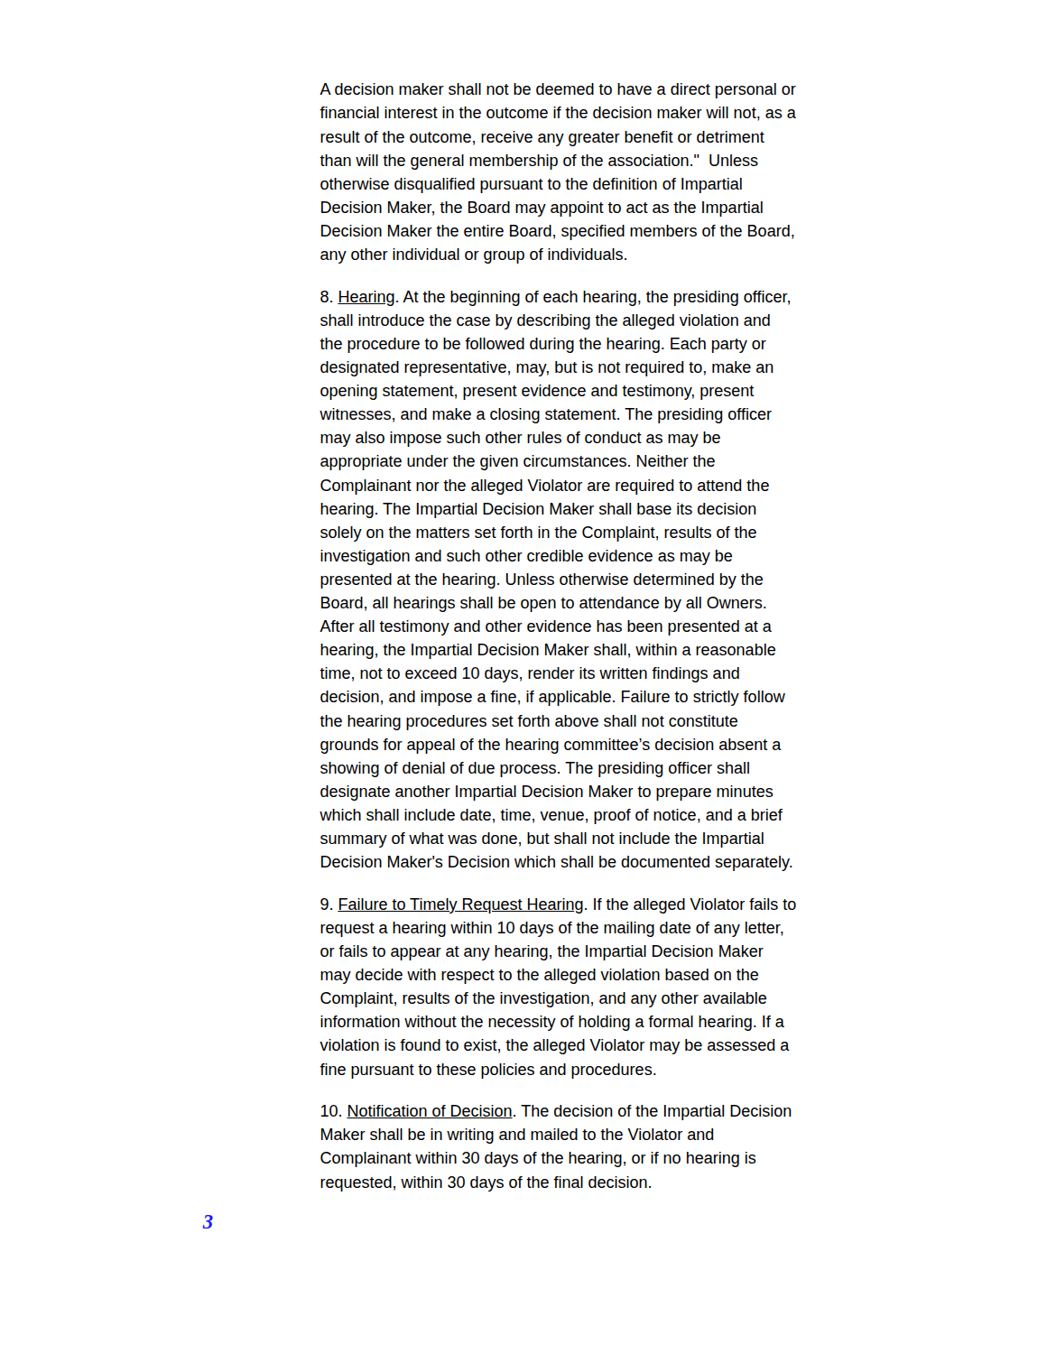A decision maker shall not be deemed to have a direct personal or financial interest in the outcome if the decision maker will not, as a result of the outcome, receive any greater benefit or detriment than will the general membership of the association." Unless otherwise disqualified pursuant to the definition of Impartial Decision Maker, the Board may appoint to act as the Impartial Decision Maker the entire Board, specified members of the Board, any other individual or group of individuals.
8. Hearing. At the beginning of each hearing, the presiding officer, shall introduce the case by describing the alleged violation and the procedure to be followed during the hearing. Each party or designated representative, may, but is not required to, make an opening statement, present evidence and testimony, present witnesses, and make a closing statement. The presiding officer may also impose such other rules of conduct as may be appropriate under the given circumstances. Neither the Complainant nor the alleged Violator are required to attend the hearing. The Impartial Decision Maker shall base its decision solely on the matters set forth in the Complaint, results of the investigation and such other credible evidence as may be presented at the hearing. Unless otherwise determined by the Board, all hearings shall be open to attendance by all Owners. After all testimony and other evidence has been presented at a hearing, the Impartial Decision Maker shall, within a reasonable time, not to exceed 10 days, render its written findings and decision, and impose a fine, if applicable. Failure to strictly follow the hearing procedures set forth above shall not constitute grounds for appeal of the hearing committee’s decision absent a showing of denial of due process. The presiding officer shall designate another Impartial Decision Maker to prepare minutes which shall include date, time, venue, proof of notice, and a brief summary of what was done, but shall not include the Impartial Decision Maker's Decision which shall be documented separately.
9. Failure to Timely Request Hearing. If the alleged Violator fails to request a hearing within 10 days of the mailing date of any letter, or fails to appear at any hearing, the Impartial Decision Maker may decide with respect to the alleged violation based on the Complaint, results of the investigation, and any other available information without the necessity of holding a formal hearing. If a violation is found to exist, the alleged Violator may be assessed a fine pursuant to these policies and procedures.
10. Notification of Decision. The decision of the Impartial Decision Maker shall be in writing and mailed to the Violator and Complainant within 30 days of the hearing, or if no hearing is requested, within 30 days of the final decision.
3